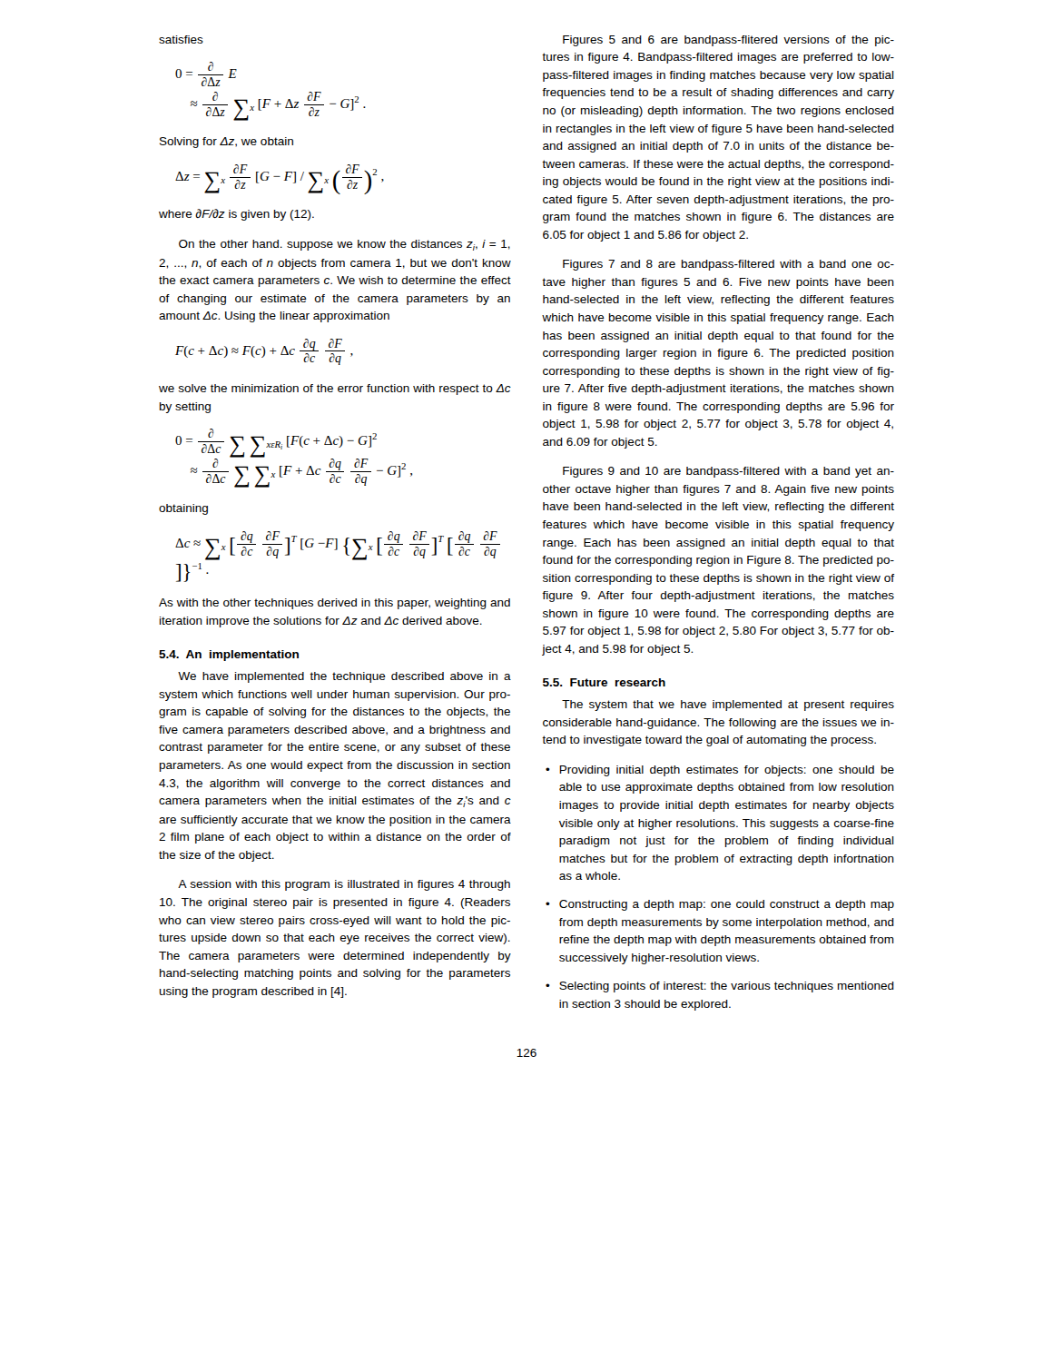satisfies
0 = ∂∂Δz E
≈ ∂∂Δz ∑x [F + Δz ∂F∂z − G]2 .
Solving for Δz, we obtain
Δz = ∑x ∂F∂z [G − F] / ∑x (∂F∂z)2 ,
where ∂F/∂z is given by (12).
On the other hand. suppose we know the distances zi, i = 1, 2, ..., n, of each of n objects from camera 1, but we don't know the exact camera parameters c. We wish to determine the effect of changing our estimate of the camera parameters by an amount Δc. Using the linear approximation
F(c + Δc) ≈ F(c) + Δc ∂q∂c ∂F∂q ,
we solve the minimization of the error function with respect to Δc by setting
0 = ∂∂Δc ∑ ∑xεRi [F(c + Δc) − G]2
≈ ∂∂Δc ∑ ∑x [F + Δc ∂q∂c ∂F∂q − G]2 ,
obtaining
Δc ≈ ∑x [∂q∂c ∂F∂q]T [G −F] {∑x [∂q∂c ∂F∂q]T [∂q∂c ∂F∂q]}−1 .
As with the other techniques derived in this paper, weighting and iteration improve the solutions for Δz and Δc derived above.
5.4. An implementation
We have implemented the technique described above in a system which functions well under human supervision. Our program is capable of solving for the distances to the objects, the five camera parameters described above, and a brightness and contrast parameter for the entire scene, or any subset of these parameters. As one would expect from the discussion in section 4.3, the algorithm will converge to the correct distances and camera parameters when the initial estimates of the zi's and c are sufficiently accurate that we know the position in the camera 2 film plane of each object to within a distance on the order of the size of the object.
A session with this program is illustrated in figures 4 through 10. The original stereo pair is presented in figure 4. (Readers who can view stereo pairs cross-eyed will want to hold the pictures upside down so that each eye receives the correct view). The camera parameters were determined independently by hand-selecting matching points and solving for the parameters using the program described in [4].
Figures 5 and 6 are bandpass-flitered versions of the pictures in figure 4. Bandpass-filtered images are preferred to lowpass-filtered images in finding matches because very low spatial frequencies tend to be a result of shading differences and carry no (or misleading) depth information. The two regions enclosed in rectangles in the left view of figure 5 have been hand-selected and assigned an initial depth of 7.0 in units of the distance between cameras. If these were the actual depths, the corresponding objects would be found in the right view at the positions indicated figure 5. After seven depth-adjustment iterations, the program found the matches shown in figure 6. The distances are 6.05 for object 1 and 5.86 for object 2.
Figures 7 and 8 are bandpass-filtered with a band one octave higher than figures 5 and 6. Five new points have been hand-selected in the left view, reflecting the different features which have become visible in this spatial frequency range. Each has been assigned an initial depth equal to that found for the corresponding larger region in figure 6. The predicted position corresponding to these depths is shown in the right view of figure 7. After five depth-adjustment iterations, the matches shown in figure 8 were found. The corresponding depths are 5.96 for object 1, 5.98 for object 2, 5.77 for object 3, 5.78 for object 4, and 6.09 for object 5.
Figures 9 and 10 are bandpass-filtered with a band yet another octave higher than figures 7 and 8. Again five new points have been hand-selected in the left view, reflecting the different features which have become visible in this spatial frequency range. Each has been assigned an initial depth equal to that found for the corresponding region in Figure 8. The predicted position corresponding to these depths is shown in the right view of figure 9. After four depth-adjustment iterations, the matches shown in figure 10 were found. The corresponding depths are 5.97 for object 1, 5.98 for object 2, 5.80 For object 3, 5.77 for object 4, and 5.98 for object 5.
5.5. Future research
The system that we have implemented at present requires considerable hand-guidance. The following are the issues we intend to investigate toward the goal of automating the process.
Providing initial depth estimates for objects: one should be able to use approximate depths obtained from low resolution images to provide initial depth estimates for nearby objects visible only at higher resolutions. This suggests a coarse-fine paradigm not just for the problem of finding individual matches but for the problem of extracting depth infortnation as a whole.
Constructing a depth map: one could construct a depth map from depth measurements by some interpolation method, and refine the depth map with depth measurements obtained from successively higher-resolution views.
Selecting points of interest: the various techniques mentioned in section 3 should be explored.
126